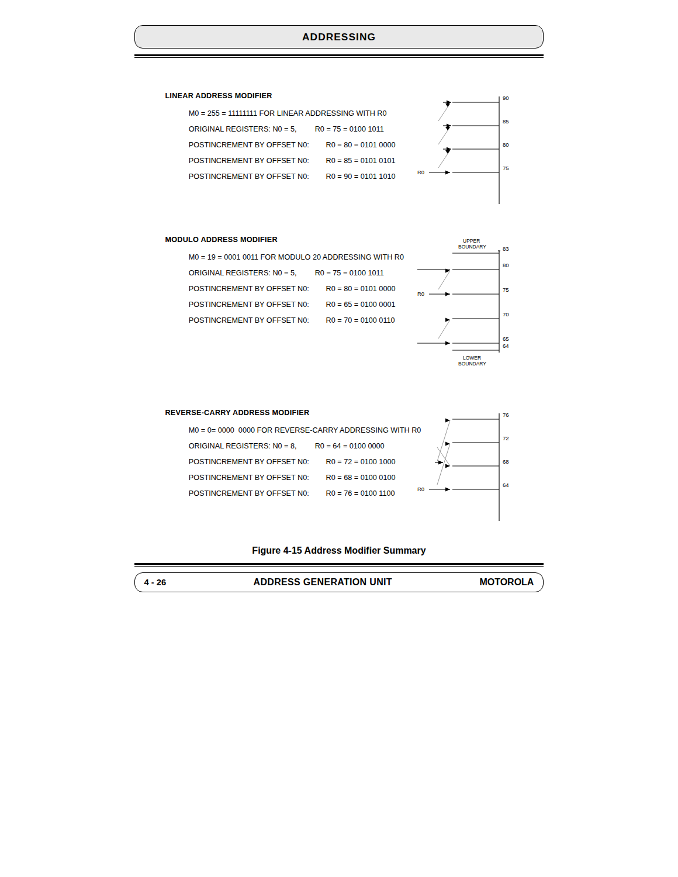ADDRESSING
LINEAR ADDRESS MODIFIER
M0 = 255 = 11111111 FOR LINEAR ADDRESSING WITH R0
ORIGINAL REGISTERS: N0 = 5, R0 = 75 = 0100 1011
POSTINCREMENT BY OFFSET N0: R0 = 80 = 0101 0000
POSTINCREMENT BY OFFSET N0: R0 = 85 = 0101 0101
POSTINCREMENT BY OFFSET N0: R0 = 90 = 0101 1010
90 85 80 75 R0
MODULO ADDRESS MODIFIER
M0 = 19 = 0001 0011 FOR MODULO 20 ADDRESSING WITH R0
ORIGINAL REGISTERS: N0 = 5, R0 = 75 = 0100 1011
POSTINCREMENT BY OFFSET N0: R0 = 80 = 0101 0000
POSTINCREMENT BY OFFSET N0: R0 = 65 = 0100 0001
POSTINCREMENT BY OFFSET N0: R0 = 70 = 0100 0110
UPPER BOUNDARY 83 80 75 70 65 64 LOWER BOUNDARY R0
REVERSE-CARRY ADDRESS MODIFIER
M0 = 0= 0000 0000 FOR REVERSE-CARRY ADDRESSING WITH R0
ORIGINAL REGISTERS: N0 = 8, R0 = 64 = 0100 0000
POSTINCREMENT BY OFFSET N0: R0 = 72 = 0100 1000
POSTINCREMENT BY OFFSET N0: R0 = 68 = 0100 0100
POSTINCREMENT BY OFFSET N0: R0 = 76 = 0100 1100
76 72 68 64 R0
Figure 4-15 Address Modifier Summary
4 - 26
ADDRESS GENERATION UNIT
MOTOROLA